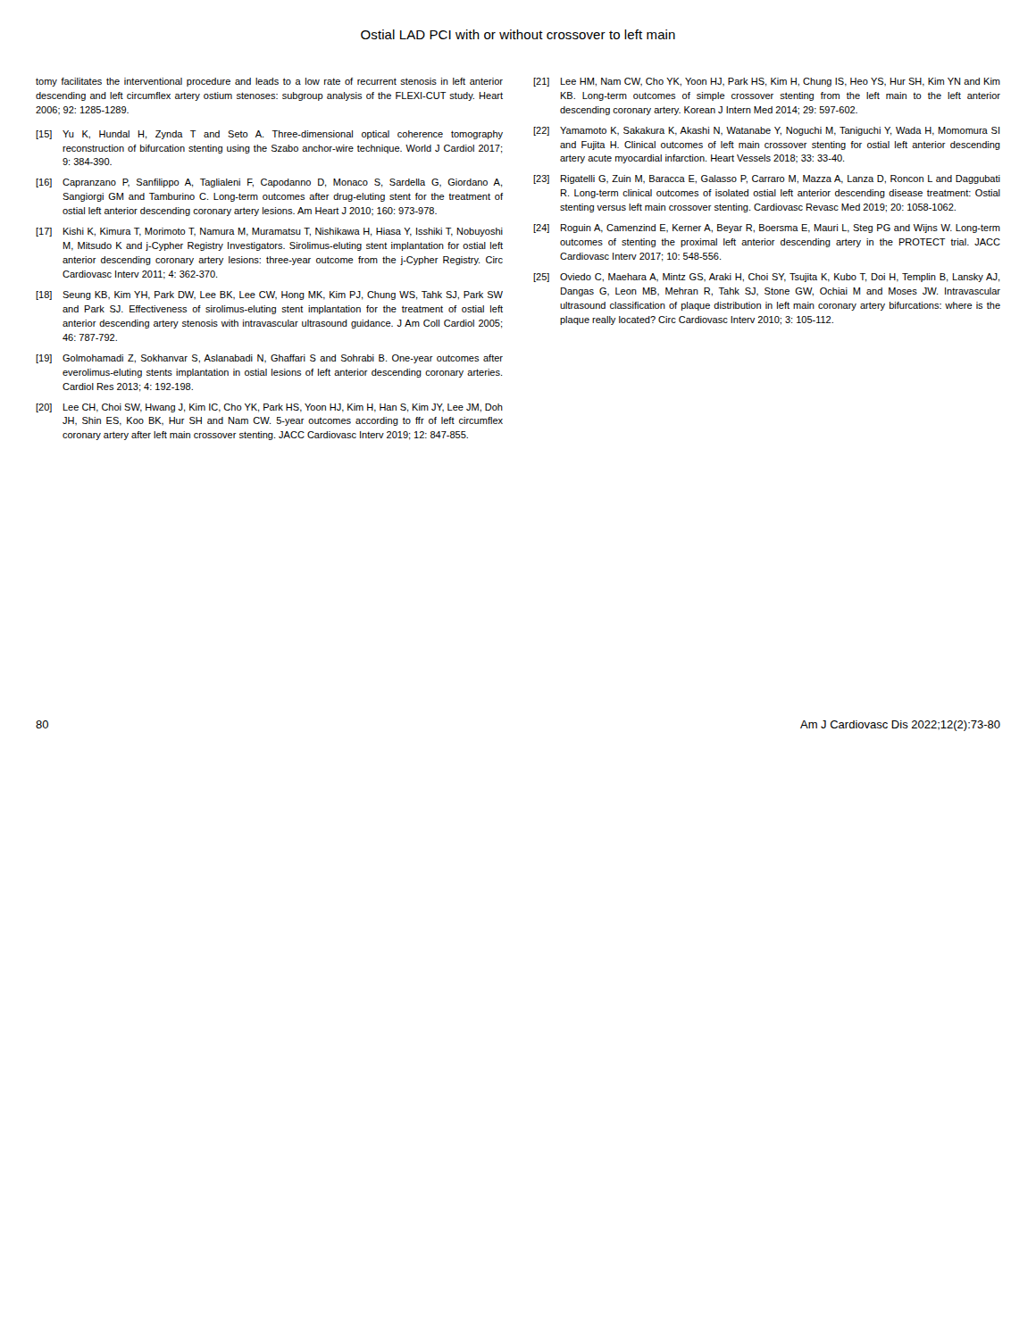Ostial LAD PCI with or without crossover to left main
tomy facilitates the interventional procedure and leads to a low rate of recurrent stenosis in left anterior descending and left circumflex artery ostium stenoses: subgroup analysis of the FLEXI-CUT study. Heart 2006; 92: 1285-1289.
[15] Yu K, Hundal H, Zynda T and Seto A. Three-dimensional optical coherence tomography reconstruction of bifurcation stenting using the Szabo anchor-wire technique. World J Cardiol 2017; 9: 384-390.
[16] Capranzano P, Sanfilippo A, Taglialeni F, Capodanno D, Monaco S, Sardella G, Giordano A, Sangiorgi GM and Tamburino C. Long-term outcomes after drug-eluting stent for the treatment of ostial left anterior descending coronary artery lesions. Am Heart J 2010; 160: 973-978.
[17] Kishi K, Kimura T, Morimoto T, Namura M, Muramatsu T, Nishikawa H, Hiasa Y, Isshiki T, Nobuyoshi M, Mitsudo K and j-Cypher Registry Investigators. Sirolimus-eluting stent implantation for ostial left anterior descending coronary artery lesions: three-year outcome from the j-Cypher Registry. Circ Cardiovasc Interv 2011; 4: 362-370.
[18] Seung KB, Kim YH, Park DW, Lee BK, Lee CW, Hong MK, Kim PJ, Chung WS, Tahk SJ, Park SW and Park SJ. Effectiveness of sirolimus-eluting stent implantation for the treatment of ostial left anterior descending artery stenosis with intravascular ultrasound guidance. J Am Coll Cardiol 2005; 46: 787-792.
[19] Golmohamadi Z, Sokhanvar S, Aslanabadi N, Ghaffari S and Sohrabi B. One-year outcomes after everolimus-eluting stents implantation in ostial lesions of left anterior descending coronary arteries. Cardiol Res 2013; 4: 192-198.
[20] Lee CH, Choi SW, Hwang J, Kim IC, Cho YK, Park HS, Yoon HJ, Kim H, Han S, Kim JY, Lee JM, Doh JH, Shin ES, Koo BK, Hur SH and Nam CW. 5-year outcomes according to ffr of left circumflex coronary artery after left main crossover stenting. JACC Cardiovasc Interv 2019; 12: 847-855.
[21] Lee HM, Nam CW, Cho YK, Yoon HJ, Park HS, Kim H, Chung IS, Heo YS, Hur SH, Kim YN and Kim KB. Long-term outcomes of simple crossover stenting from the left main to the left anterior descending coronary artery. Korean J Intern Med 2014; 29: 597-602.
[22] Yamamoto K, Sakakura K, Akashi N, Watanabe Y, Noguchi M, Taniguchi Y, Wada H, Momomura SI and Fujita H. Clinical outcomes of left main crossover stenting for ostial left anterior descending artery acute myocardial infarction. Heart Vessels 2018; 33: 33-40.
[23] Rigatelli G, Zuin M, Baracca E, Galasso P, Carraro M, Mazza A, Lanza D, Roncon L and Daggubati R. Long-term clinical outcomes of isolated ostial left anterior descending disease treatment: Ostial stenting versus left main crossover stenting. Cardiovasc Revasc Med 2019; 20: 1058-1062.
[24] Roguin A, Camenzind E, Kerner A, Beyar R, Boersma E, Mauri L, Steg PG and Wijns W. Long-term outcomes of stenting the proximal left anterior descending artery in the PROTECT trial. JACC Cardiovasc Interv 2017; 10: 548-556.
[25] Oviedo C, Maehara A, Mintz GS, Araki H, Choi SY, Tsujita K, Kubo T, Doi H, Templin B, Lansky AJ, Dangas G, Leon MB, Mehran R, Tahk SJ, Stone GW, Ochiai M and Moses JW. Intravascular ultrasound classification of plaque distribution in left main coronary artery bifurcations: where is the plaque really located? Circ Cardiovasc Interv 2010; 3: 105-112.
80
Am J Cardiovasc Dis 2022;12(2):73-80